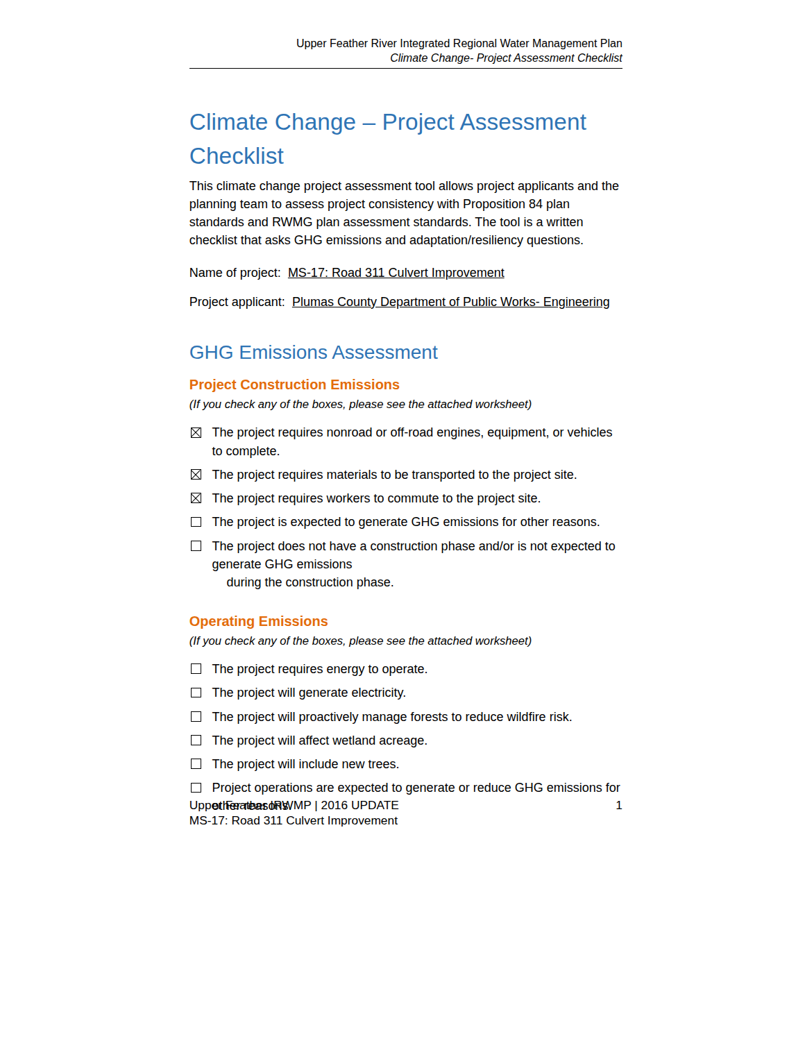Upper Feather River Integrated Regional Water Management Plan
Climate Change- Project Assessment Checklist
Climate Change – Project Assessment Checklist
This climate change project assessment tool allows project applicants and the planning team to assess project consistency with Proposition 84 plan standards and RWMG plan assessment standards. The tool is a written checklist that asks GHG emissions and adaptation/resiliency questions.
Name of project: MS-17: Road 311 Culvert Improvement
Project applicant: Plumas County Department of Public Works- Engineering
GHG Emissions Assessment
Project Construction Emissions
(If you check any of the boxes, please see the attached worksheet)
The project requires nonroad or off-road engines, equipment, or vehicles to complete.
The project requires materials to be transported to the project site.
The project requires workers to commute to the project site.
The project is expected to generate GHG emissions for other reasons.
The project does not have a construction phase and/or is not expected to generate GHG emissionsduring the construction phase.
Operating Emissions
(If you check any of the boxes, please see the attached worksheet)
The project requires energy to operate.
The project will generate electricity.
The project will proactively manage forests to reduce wildfire risk.
The project will affect wetland acreage.
The project will include new trees.
Project operations are expected to generate or reduce GHG emissions for other reasons.
Upper Feather IRWMP | 2016 UPDATE 1
MS-17: Road 311 Culvert Improvement